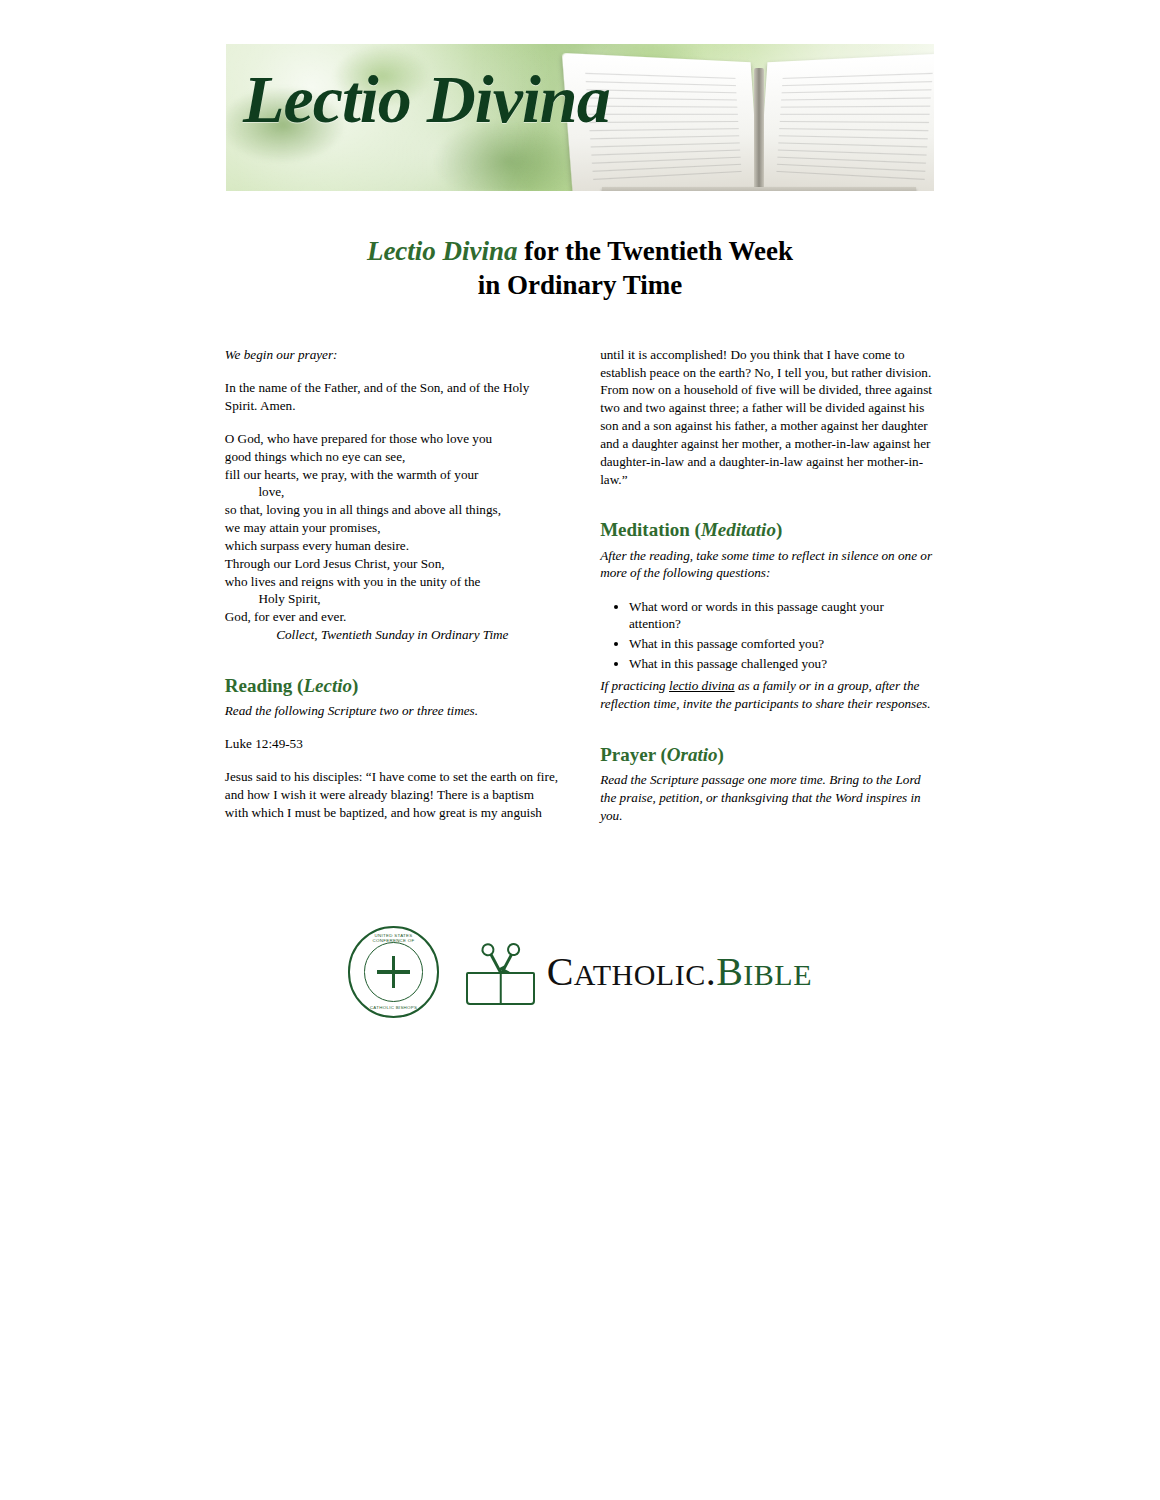Lectio Divina
Lectio Divina for the Twentieth Week
in Ordinary Time
We begin our prayer:
In the name of the Father, and of the Son, and of the Holy Spirit. Amen.
O God, who have prepared for those who love you
good things which no eye can see,
fill our hearts, we pray, with the warmth of your
love,
so that, loving you in all things and above all things,
we may attain your promises,
which surpass every human desire.
Through our Lord Jesus Christ, your Son,
who lives and reigns with you in the unity of the
Holy Spirit,
God, for ever and ever.
Collect, Twentieth Sunday in Ordinary Time
Reading (Lectio)
Read the following Scripture two or three times.
Luke 12:49-53
Jesus said to his disciples: “I have come to set the earth on fire, and how I wish it were already blazing! There is a baptism with which I must be baptized, and how great is my anguish until it is accomplished! Do you think that I have come to establish peace on the earth? No, I tell you, but rather division. From now on a household of five will be divided, three against two and two against three; a father will be divided against his son and a son against his father, a mother against her daughter and a daughter against her mother, a mother-in-law against her daughter-in-law and a daughter-in-law against her mother-in-law.”
Meditation (Meditatio)
After the reading, take some time to reflect in silence on one or more of the following questions:
What word or words in this passage caught your attention?
What in this passage comforted you?
What in this passage challenged you?
If practicing lectio divina as a family or in a group, after the reflection time, invite the participants to share their responses.
Prayer (Oratio)
Read the Scripture passage one more time. Bring to the Lord the praise, petition, or thanksgiving that the Word inspires in you.
UNITED STATES
CONFERENCE OF
CATHOLIC BISHOPS
CATHOLIC. BIBLE